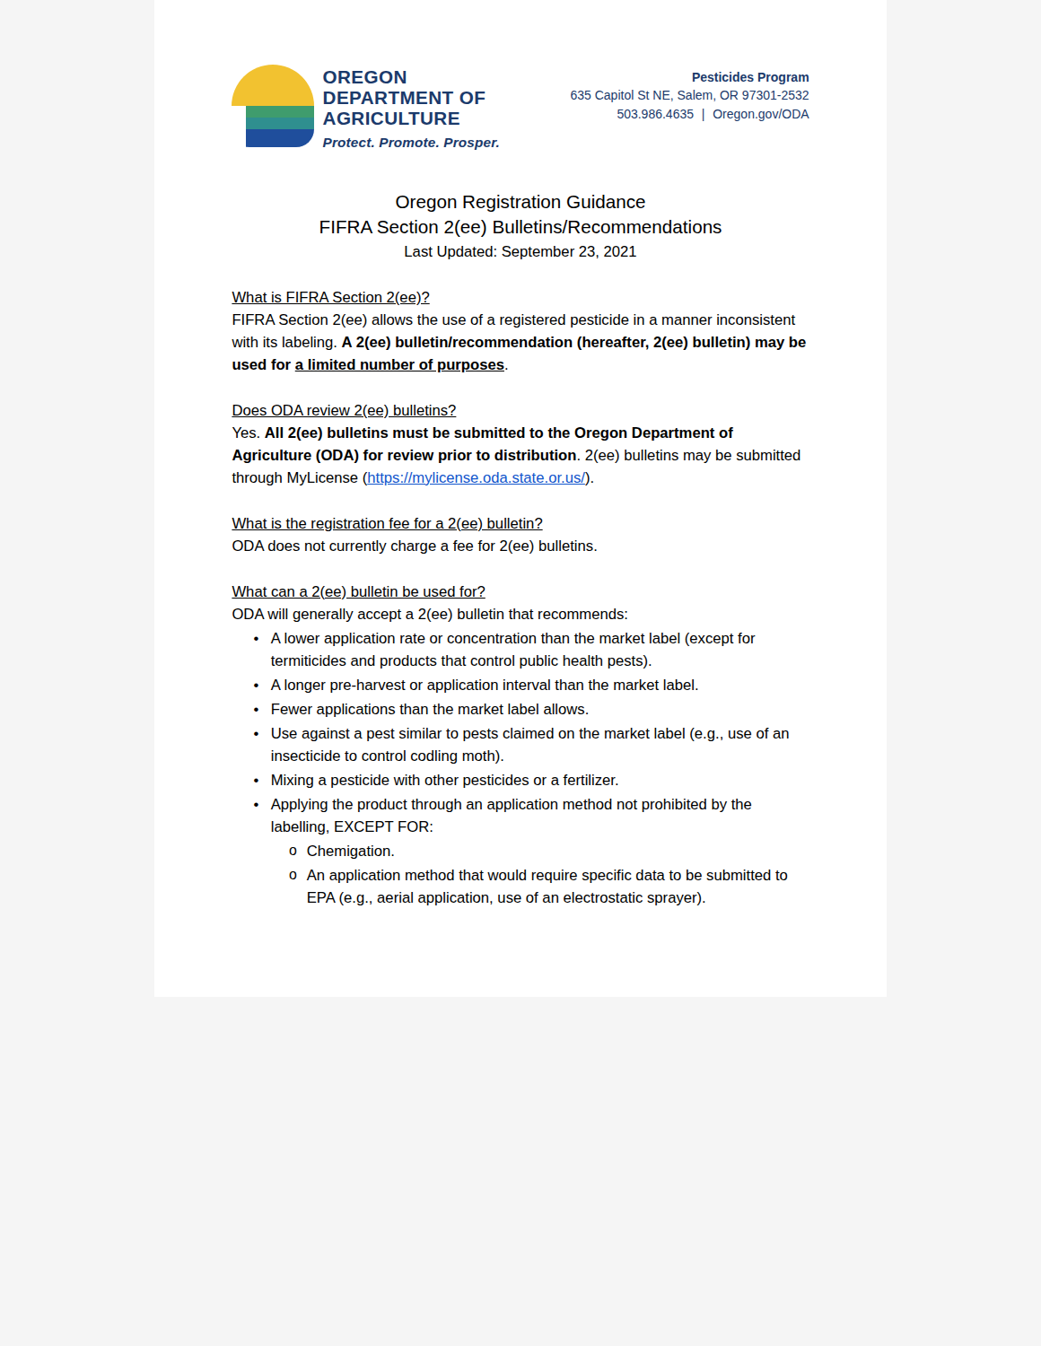OREGON
DEPARTMENT OF
AGRICULTURE
Protect. Promote. Prosper.
Pesticides Program
635 Capitol St NE, Salem, OR 97301-2532
503.986.4635 | Oregon.gov/ODA
Oregon Registration Guidance
FIFRA Section 2(ee) Bulletins/Recommendations
Last Updated: September 23, 2021
What is FIFRA Section 2(ee)?
FIFRA Section 2(ee) allows the use of a registered pesticide in a manner inconsistent with its labeling. A 2(ee) bulletin/recommendation (hereafter, 2(ee) bulletin) may be used for a limited number of purposes.
Does ODA review 2(ee) bulletins?
Yes. All 2(ee) bulletins must be submitted to the Oregon Department of Agriculture (ODA) for review prior to distribution. 2(ee) bulletins may be submitted through MyLicense (https://mylicense.oda.state.or.us/).
What is the registration fee for a 2(ee) bulletin?
ODA does not currently charge a fee for 2(ee) bulletins.
What can a 2(ee) bulletin be used for?
ODA will generally accept a 2(ee) bulletin that recommends:
A lower application rate or concentration than the market label (except for termiticides and products that control public health pests).
A longer pre-harvest or application interval than the market label.
Fewer applications than the market label allows.
Use against a pest similar to pests claimed on the market label (e.g., use of an insecticide to control codling moth).
Mixing a pesticide with other pesticides or a fertilizer.
Applying the product through an application method not prohibited by the labelling, EXCEPT FOR:
Chemigation.
An application method that would require specific data to be submitted to EPA (e.g., aerial application, use of an electrostatic sprayer).